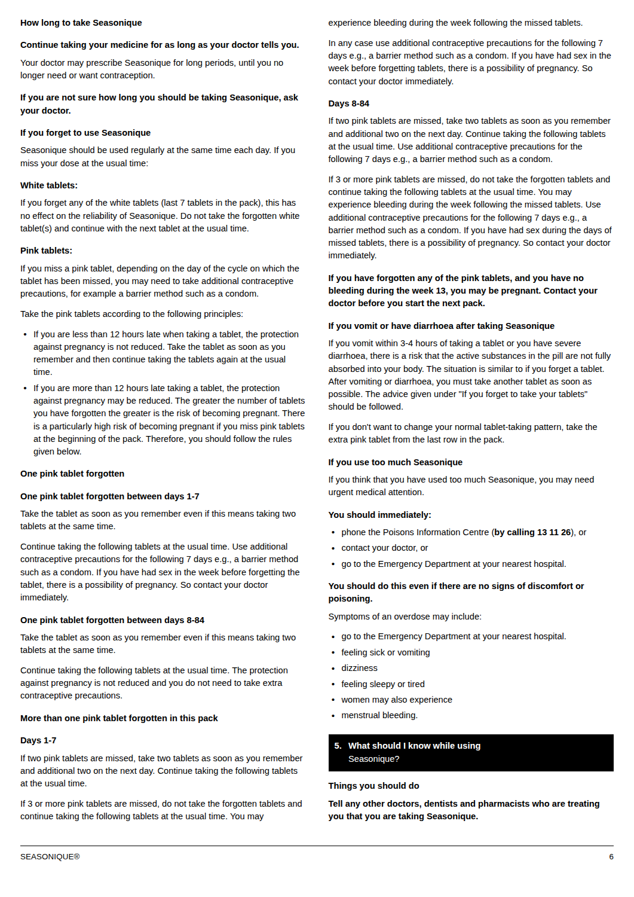How long to take Seasonique
Continue taking your medicine for as long as your doctor tells you.
Your doctor may prescribe Seasonique for long periods, until you no longer need or want contraception.
If you are not sure how long you should be taking Seasonique, ask your doctor.
If you forget to use Seasonique
Seasonique should be used regularly at the same time each day. If you miss your dose at the usual time:
White tablets:
If you forget any of the white tablets (last 7 tablets in the pack), this has no effect on the reliability of Seasonique. Do not take the forgotten white tablet(s) and continue with the next tablet at the usual time.
Pink tablets:
If you miss a pink tablet, depending on the day of the cycle on which the tablet has been missed, you may need to take additional contraceptive precautions, for example a barrier method such as a condom.
Take the pink tablets according to the following principles:
If you are less than 12 hours late when taking a tablet, the protection against pregnancy is not reduced. Take the tablet as soon as you remember and then continue taking the tablets again at the usual time.
If you are more than 12 hours late taking a tablet, the protection against pregnancy may be reduced. The greater the number of tablets you have forgotten the greater is the risk of becoming pregnant. There is a particularly high risk of becoming pregnant if you miss pink tablets at the beginning of the pack. Therefore, you should follow the rules given below.
One pink tablet forgotten
One pink tablet forgotten between days 1-7
Take the tablet as soon as you remember even if this means taking two tablets at the same time.
Continue taking the following tablets at the usual time. Use additional contraceptive precautions for the following 7 days e.g., a barrier method such as a condom. If you have had sex in the week before forgetting the tablet, there is a possibility of pregnancy. So contact your doctor immediately.
One pink tablet forgotten between days 8-84
Take the tablet as soon as you remember even if this means taking two tablets at the same time.
Continue taking the following tablets at the usual time. The protection against pregnancy is not reduced and you do not need to take extra contraceptive precautions.
More than one pink tablet forgotten in this pack
Days 1-7
If two pink tablets are missed, take two tablets as soon as you remember and additional two on the next day. Continue taking the following tablets at the usual time.
If 3 or more pink tablets are missed, do not take the forgotten tablets and continue taking the following tablets at the usual time. You may experience bleeding during the week following the missed tablets.
In any case use additional contraceptive precautions for the following 7 days e.g., a barrier method such as a condom. If you have had sex in the week before forgetting tablets, there is a possibility of pregnancy. So contact your doctor immediately.
Days 8-84
If two pink tablets are missed, take two tablets as soon as you remember and additional two on the next day. Continue taking the following tablets at the usual time. Use additional contraceptive precautions for the following 7 days e.g., a barrier method such as a condom.
If 3 or more pink tablets are missed, do not take the forgotten tablets and continue taking the following tablets at the usual time. You may experience bleeding during the week following the missed tablets. Use additional contraceptive precautions for the following 7 days e.g., a barrier method such as a condom. If you have had sex during the days of missed tablets, there is a possibility of pregnancy. So contact your doctor immediately.
If you have forgotten any of the pink tablets, and you have no bleeding during the week 13, you may be pregnant. Contact your doctor before you start the next pack.
If you vomit or have diarrhoea after taking Seasonique
If you vomit within 3-4 hours of taking a tablet or you have severe diarrhoea, there is a risk that the active substances in the pill are not fully absorbed into your body. The situation is similar to if you forget a tablet. After vomiting or diarrhoea, you must take another tablet as soon as possible. The advice given under "If you forget to take your tablets" should be followed.
If you don't want to change your normal tablet-taking pattern, take the extra pink tablet from the last row in the pack.
If you use too much Seasonique
If you think that you have used too much Seasonique, you may need urgent medical attention.
You should immediately:
phone the Poisons Information Centre (by calling 13 11 26), or
contact your doctor, or
go to the Emergency Department at your nearest hospital.
You should do this even if there are no signs of discomfort or poisoning.
Symptoms of an overdose may include:
go to the Emergency Department at your nearest hospital.
feeling sick or vomiting
dizziness
feeling sleepy or tired
women may also experience
menstrual bleeding.
5. What should I know while using Seasonique?
Things you should do
Tell any other doctors, dentists and pharmacists who are treating you that you are taking Seasonique.
SEASONIQUE® 6